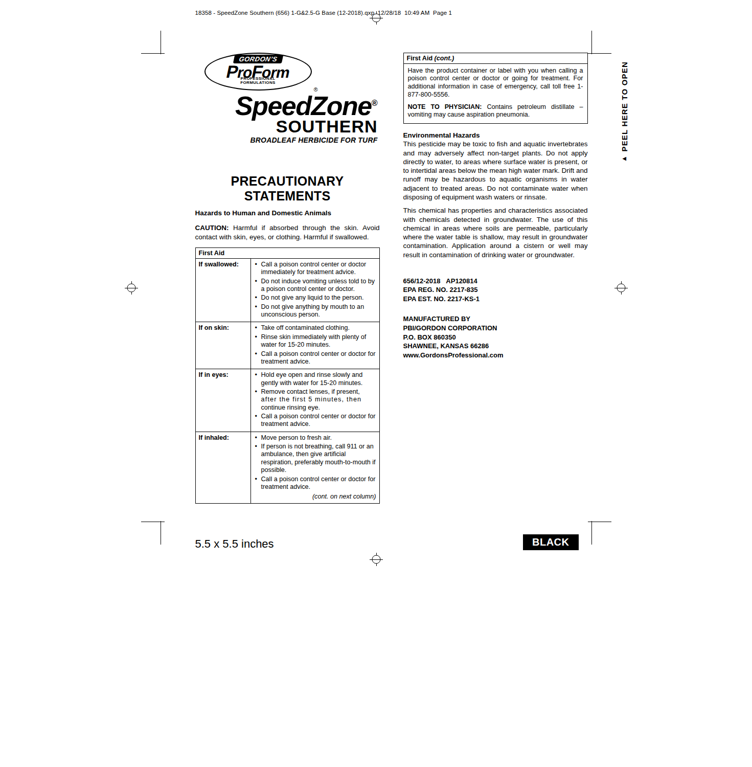18358 - SpeedZone Southern (656) 1-G&2.5-G Base (12-2018).qxp 12/28/18 10:49 AM Page 1
▲PEEL HERE TO OPEN
GORDON’S ProForm PROFESSIONAL
FORMULATIONS ®
SpeedZone®
SOUTHERN
BROADLEAF HERBICIDE FOR TURF
PRECAUTIONARY STATEMENTS
Hazards to Human and Domestic Animals
CAUTION: Harmful if absorbed through the skin. Avoid contact with skin, eyes, or clothing. Harmful if swallowed.
| First Aid |
| --- |
| If swallowed: | Call a poison control center or doctor immediately for treatment advice. Do not induce vomiting unless told to by a poison control center or doctor. Do not give any liquid to the person. Do not give anything by mouth to an unconscious person. |
| If on skin: | Take off contaminated clothing. Rinse skin immediately with plenty of water for 15-20 minutes. Call a poison control center or doctor for treatment advice. |
| If in eyes: | Hold eye open and rinse slowly and gently with water for 15-20 minutes. Remove contact lenses, if present, after the first 5 minutes, then continue rinsing eye. Call a poison control center or doctor for treatment advice. |
| If inhaled: | Move person to fresh air. If person is not breathing, call 911 or an ambulance, then give artificial respiration, preferably mouth-to-mouth if possible. Call a poison control center or doctor for treatment advice. (cont. on next column) |
| First Aid (cont.) |
| --- |
| Have the product container or label with you when calling a poison control center or doctor or going for treatment. For additional information in case of emergency, call toll free 1-877-800-5556. NOTE TO PHYSICIAN: Contains petroleum distillate – vomiting may cause aspiration pneumonia. |
Environmental Hazards
This pesticide may be toxic to fish and aquatic invertebrates and may adversely affect non-target plants. Do not apply directly to water, to areas where surface water is present, or to intertidal areas below the mean high water mark. Drift and runoff may be hazardous to aquatic organisms in water adjacent to treated areas. Do not contaminate water when disposing of equipment wash waters or rinsate.
This chemical has properties and characteristics associated with chemicals detected in groundwater. The use of this chemical in areas where soils are permeable, particularly where the water table is shallow, may result in groundwater contamination. Application around a cistern or well may result in contamination of drinking water or groundwater.
656/12-2018 AP120814
EPA REG. NO. 2217-835
EPA EST. NO. 2217-KS-1
MANUFACTURED BY
PBI/GORDON CORPORATION
P.O. BOX 860350
SHAWNEE, KANSAS 66286
www.GordonsProfessional.com
5.5 x 5.5 inches BLACK